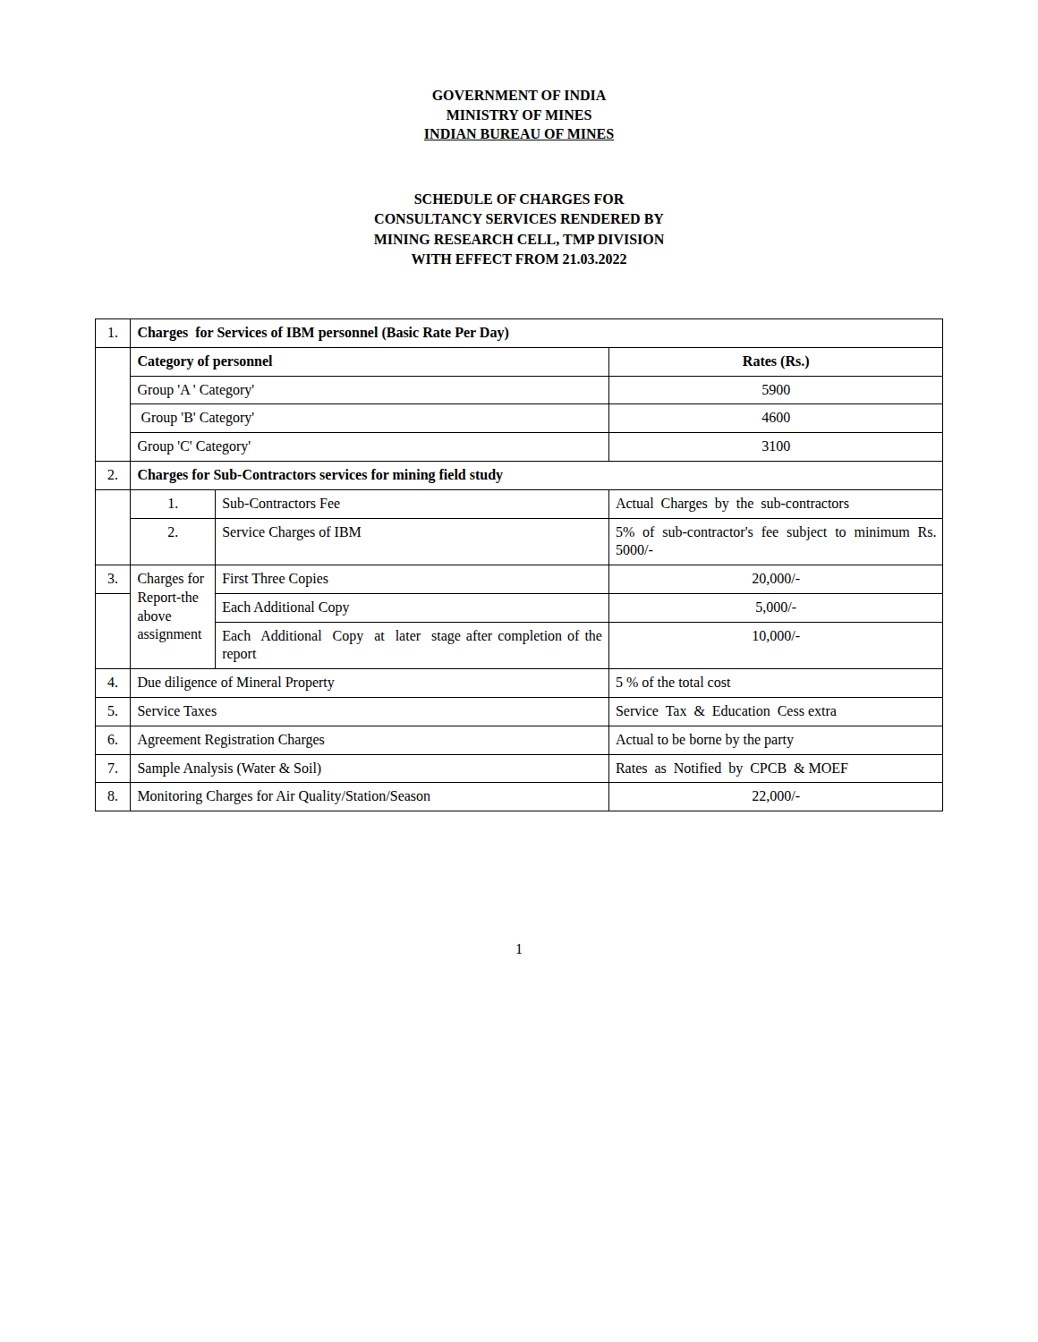GOVERNMENT OF INDIA
MINISTRY OF MINES
INDIAN BUREAU OF MINES
SCHEDULE OF CHARGES FOR
CONSULTANCY SERVICES RENDERED BY
MINING RESEARCH CELL, TMP DIVISION
WITH EFFECT FROM 21.03.2022
| 1. | Charges for Services of IBM personnel (Basic Rate Per Day) |
| | Category of personnel | Rates (Rs.) |
| | Group 'A ' Category' | 5900 |
| | Group 'B' Category' | 4600 |
| | Group 'C' Category' | 3100 |
| 2. | Charges for Sub-Contractors services for mining field study |
| | 1. | Sub-Contractors Fee | Actual Charges by the sub-contractors |
| | 2. | Service Charges of IBM | 5% of sub-contractor's fee subject to minimum Rs. 5000/- |
| 3. | Charges for Report-the above assignment | First Three Copies | 20,000/- |
| | Each Additional Copy | 5,000/- |
| | Each Additional Copy at later stage after completion of the report | 10,000/- |
| 4. | Due diligence of Mineral Property | 5 % of the total cost |
| 5. | Service Taxes | Service Tax & Education Cess extra |
| 6. | Agreement Registration Charges | Actual to be borne by the party |
| 7. | Sample Analysis (Water & Soil) | Rates as Notified by CPCB & MOEF |
| 8. | Monitoring Charges for Air Quality/Station/Season | 22,000/- |
1